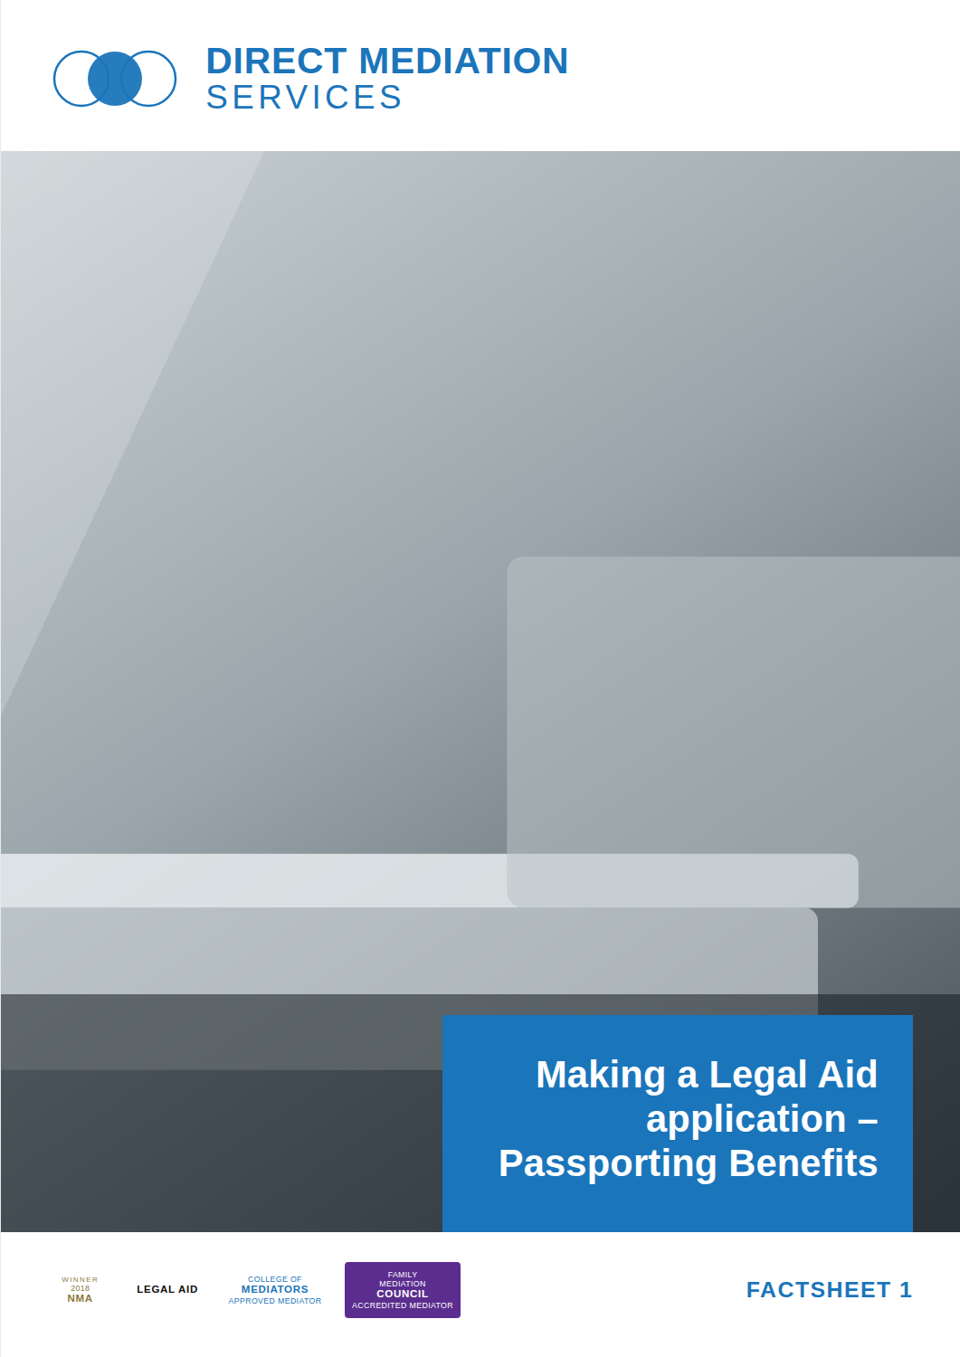Direct Mediation Services
Making a Legal Aid application – Passporting Benefits
Winner 2018 NMA
Legal Aid
College of Mediators Approved Mediator
family mediation council accredited mediator
Factsheet 1